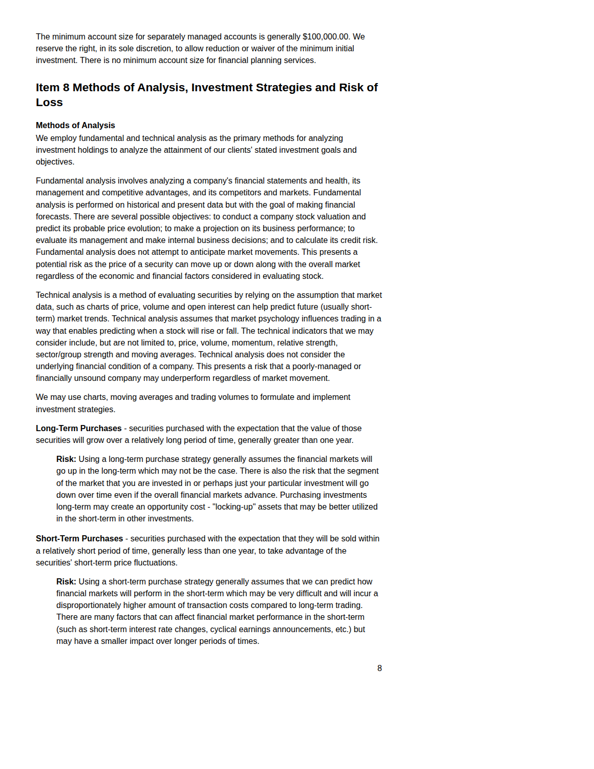The minimum account size for separately managed accounts is generally $100,000.00. We reserve the right, in its sole discretion, to allow reduction or waiver of the minimum initial investment. There is no minimum account size for financial planning services.
Item 8 Methods of Analysis, Investment Strategies and Risk of Loss
Methods of Analysis
We employ fundamental and technical analysis as the primary methods for analyzing investment holdings to analyze the attainment of our clients' stated investment goals and objectives.
Fundamental analysis involves analyzing a company's financial statements and health, its management and competitive advantages, and its competitors and markets. Fundamental analysis is performed on historical and present data but with the goal of making financial forecasts. There are several possible objectives: to conduct a company stock valuation and predict its probable price evolution; to make a projection on its business performance; to evaluate its management and make internal business decisions; and to calculate its credit risk. Fundamental analysis does not attempt to anticipate market movements. This presents a potential risk as the price of a security can move up or down along with the overall market regardless of the economic and financial factors considered in evaluating stock.
Technical analysis is a method of evaluating securities by relying on the assumption that market data, such as charts of price, volume and open interest can help predict future (usually short-term) market trends. Technical analysis assumes that market psychology influences trading in a way that enables predicting when a stock will rise or fall. The technical indicators that we may consider include, but are not limited to, price, volume, momentum, relative strength, sector/group strength and moving averages. Technical analysis does not consider the underlying financial condition of a company. This presents a risk that a poorly-managed or financially unsound company may underperform regardless of market movement.
We may use charts, moving averages and trading volumes to formulate and implement investment strategies.
Long-Term Purchases - securities purchased with the expectation that the value of those securities will grow over a relatively long period of time, generally greater than one year.
Risk: Using a long-term purchase strategy generally assumes the financial markets will go up in the long-term which may not be the case. There is also the risk that the segment of the market that you are invested in or perhaps just your particular investment will go down over time even if the overall financial markets advance. Purchasing investments long-term may create an opportunity cost - "locking-up" assets that may be better utilized in the short-term in other investments.
Short-Term Purchases - securities purchased with the expectation that they will be sold within a relatively short period of time, generally less than one year, to take advantage of the securities' short-term price fluctuations.
Risk: Using a short-term purchase strategy generally assumes that we can predict how financial markets will perform in the short-term which may be very difficult and will incur a disproportionately higher amount of transaction costs compared to long-term trading. There are many factors that can affect financial market performance in the short-term (such as short-term interest rate changes, cyclical earnings announcements, etc.) but may have a smaller impact over longer periods of times.
8